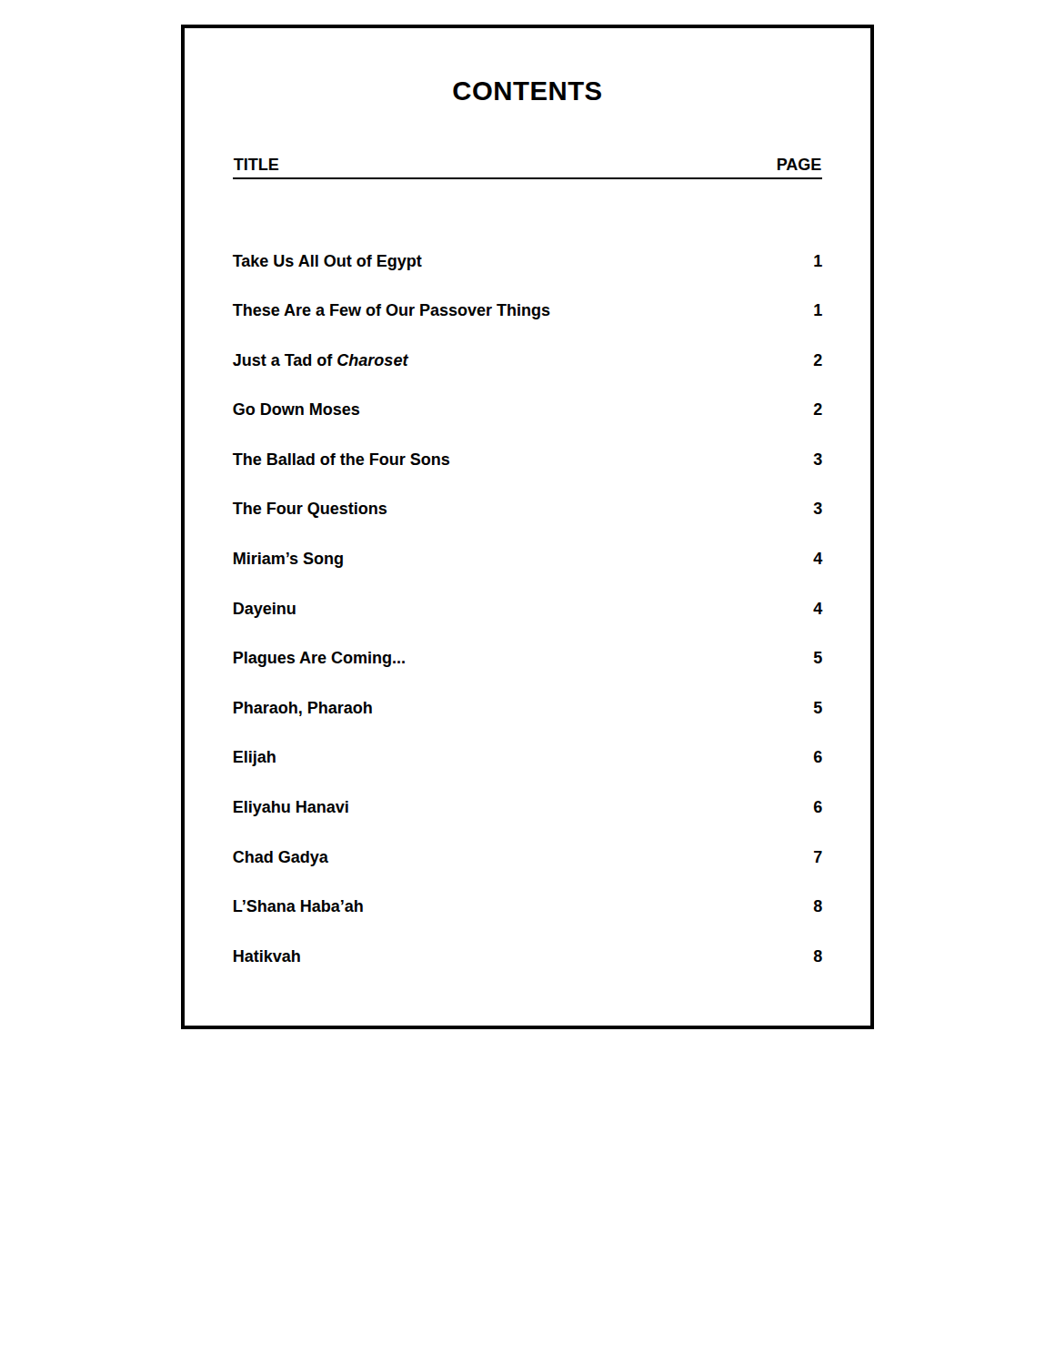CONTENTS
| TITLE | PAGE |
| --- | --- |
| Take Us All Out of Egypt | 1 |
| These Are a Few of Our Passover Things | 1 |
| Just a Tad of Charoset | 2 |
| Go Down Moses | 2 |
| The Ballad of the Four Sons | 3 |
| The Four Questions | 3 |
| Miriam’s Song | 4 |
| Dayeinu | 4 |
| Plagues Are Coming... | 5 |
| Pharaoh, Pharaoh | 5 |
| Elijah | 6 |
| Eliyahu Hanavi | 6 |
| Chad Gadya | 7 |
| L’Shana Haba’ah | 8 |
| Hatikvah | 8 |